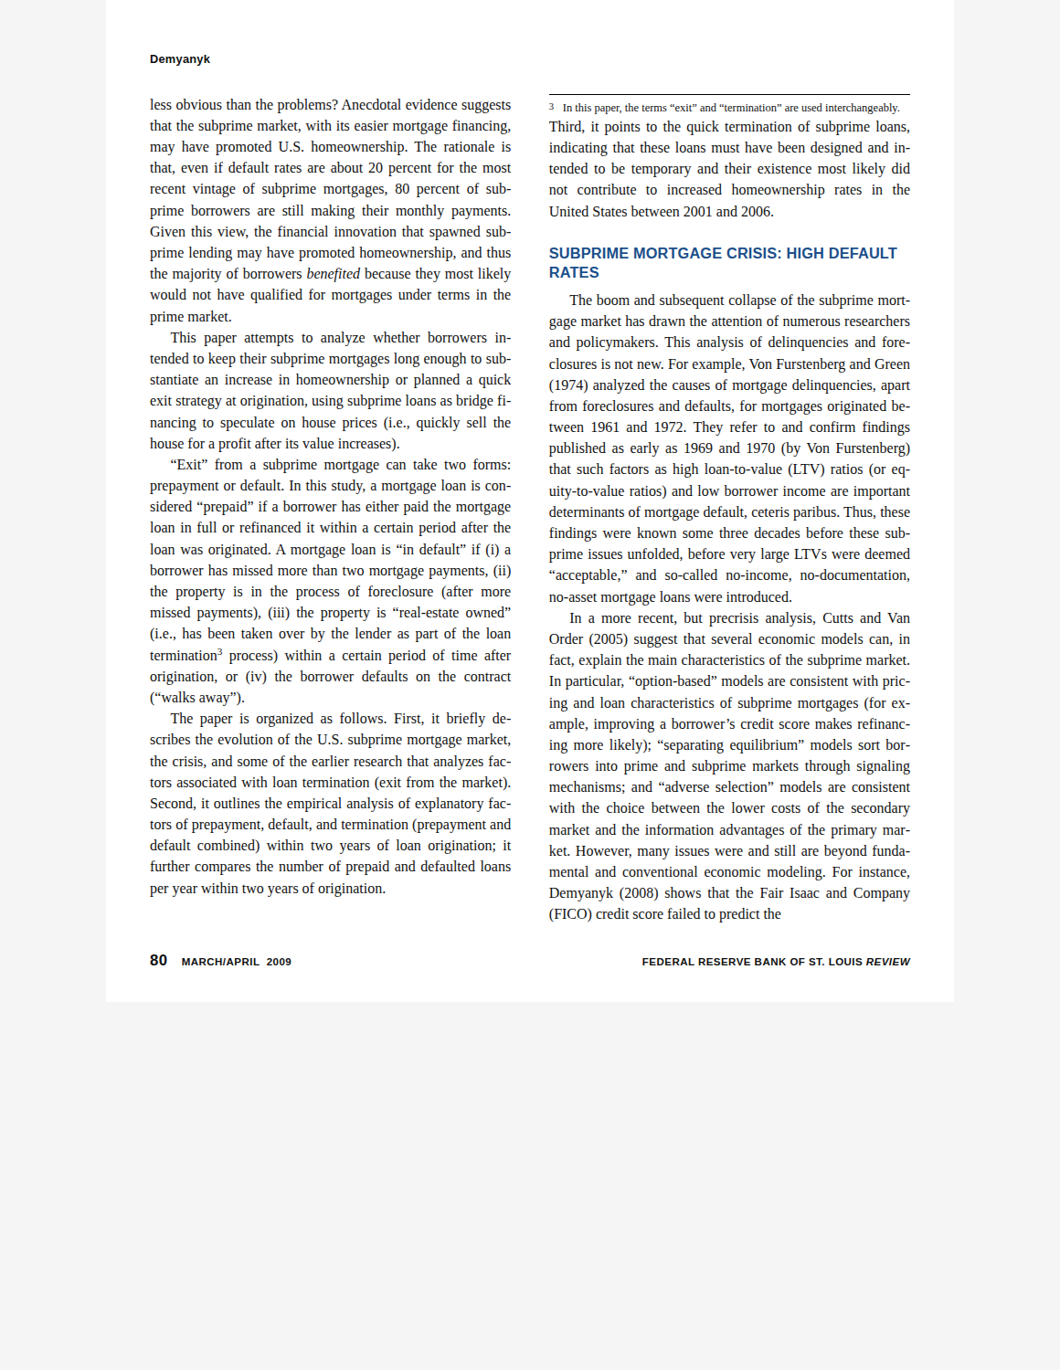Demyanyk
less obvious than the problems? Anecdotal evidence suggests that the subprime market, with its easier mortgage financing, may have promoted U.S. homeownership. The rationale is that, even if default rates are about 20 percent for the most recent vintage of subprime mortgages, 80 percent of subprime borrowers are still making their monthly payments. Given this view, the financial innovation that spawned subprime lending may have promoted homeownership, and thus the majority of borrowers benefited because they most likely would not have qualified for mortgages under terms in the prime market.
This paper attempts to analyze whether borrowers intended to keep their subprime mortgages long enough to substantiate an increase in homeownership or planned a quick exit strategy at origination, using subprime loans as bridge financing to speculate on house prices (i.e., quickly sell the house for a profit after its value increases).
“Exit” from a subprime mortgage can take two forms: prepayment or default. In this study, a mortgage loan is considered “prepaid” if a borrower has either paid the mortgage loan in full or refinanced it within a certain period after the loan was originated. A mortgage loan is “in default” if (i) a borrower has missed more than two mortgage payments, (ii) the property is in the process of foreclosure (after more missed payments), (iii) the property is “real-estate owned” (i.e., has been taken over by the lender as part of the loan termination3 process) within a certain period of time after origination, or (iv) the borrower defaults on the contract (“walks away”).
The paper is organized as follows. First, it briefly describes the evolution of the U.S. subprime mortgage market, the crisis, and some of the earlier research that analyzes factors associated with loan termination (exit from the market). Second, it outlines the empirical analysis of explanatory factors of prepayment, default, and termination (prepayment and default combined) within two years of loan origination; it further compares the number of prepaid and defaulted loans per year within two years of origination.
3 In this paper, the terms “exit” and “termination” are used interchangeably.
Third, it points to the quick termination of subprime loans, indicating that these loans must have been designed and intended to be temporary and their existence most likely did not contribute to increased homeownership rates in the United States between 2001 and 2006.
Subprime Mortgage Crisis: High Default Rates
The boom and subsequent collapse of the subprime mortgage market has drawn the attention of numerous researchers and policymakers. This analysis of delinquencies and foreclosures is not new. For example, Von Furstenberg and Green (1974) analyzed the causes of mortgage delinquencies, apart from foreclosures and defaults, for mortgages originated between 1961 and 1972. They refer to and confirm findings published as early as 1969 and 1970 (by Von Furstenberg) that such factors as high loan-to-value (LTV) ratios (or equity-to-value ratios) and low borrower income are important determinants of mortgage default, ceteris paribus. Thus, these findings were known some three decades before these subprime issues unfolded, before very large LTVs were deemed “acceptable,” and so-called no-income, no-documentation, no-asset mortgage loans were introduced.
In a more recent, but precrisis analysis, Cutts and Van Order (2005) suggest that several economic models can, in fact, explain the main characteristics of the subprime market. In particular, “option-based” models are consistent with pricing and loan characteristics of subprime mortgages (for example, improving a borrower’s credit score makes refinancing more likely); “separating equilibrium” models sort borrowers into prime and subprime markets through signaling mechanisms; and “adverse selection” models are consistent with the choice between the lower costs of the secondary market and the information advantages of the primary market. However, many issues were and still are beyond fundamental and conventional economic modeling. For instance, Demyanyk (2008) shows that the Fair Isaac and Company (FICO) credit score failed to predict the
80 MARCH/APRIL 2009 FEDERAL RESERVE BANK OF ST. LOUIS REVIEW